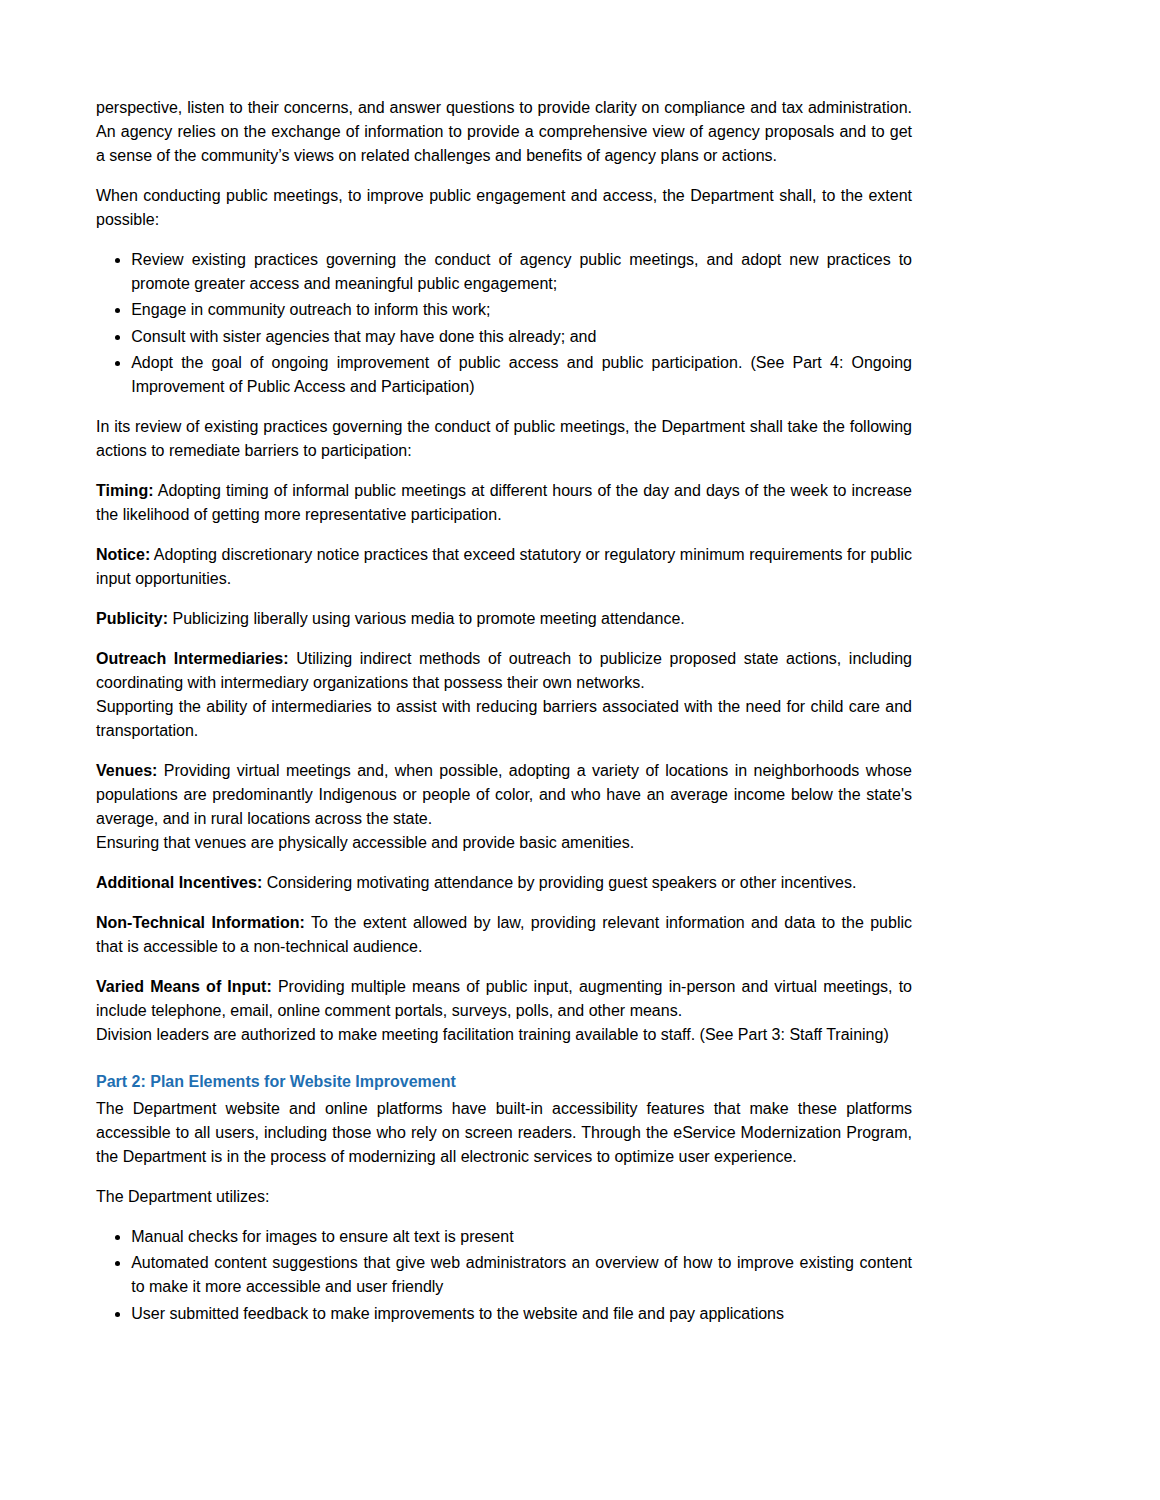perspective, listen to their concerns, and answer questions to provide clarity on compliance and tax administration. An agency relies on the exchange of information to provide a comprehensive view of agency proposals and to get a sense of the community’s views on related challenges and benefits of agency plans or actions.
When conducting public meetings, to improve public engagement and access, the Department shall, to the extent possible:
Review existing practices governing the conduct of agency public meetings, and adopt new practices to promote greater access and meaningful public engagement;
Engage in community outreach to inform this work;
Consult with sister agencies that may have done this already; and
Adopt the goal of ongoing improvement of public access and public participation. (See Part 4: Ongoing Improvement of Public Access and Participation)
In its review of existing practices governing the conduct of public meetings, the Department shall take the following actions to remediate barriers to participation:
Timing: Adopting timing of informal public meetings at different hours of the day and days of the week to increase the likelihood of getting more representative participation.
Notice: Adopting discretionary notice practices that exceed statutory or regulatory minimum requirements for public input opportunities.
Publicity: Publicizing liberally using various media to promote meeting attendance.
Outreach Intermediaries: Utilizing indirect methods of outreach to publicize proposed state actions, including coordinating with intermediary organizations that possess their own networks.
Supporting the ability of intermediaries to assist with reducing barriers associated with the need for child care and transportation.
Venues: Providing virtual meetings and, when possible, adopting a variety of locations in neighborhoods whose populations are predominantly Indigenous or people of color, and who have an average income below the state's average, and in rural locations across the state.
Ensuring that venues are physically accessible and provide basic amenities.
Additional Incentives: Considering motivating attendance by providing guest speakers or other incentives.
Non-Technical Information: To the extent allowed by law, providing relevant information and data to the public that is accessible to a non-technical audience.
Varied Means of Input: Providing multiple means of public input, augmenting in-person and virtual meetings, to include telephone, email, online comment portals, surveys, polls, and other means.
Division leaders are authorized to make meeting facilitation training available to staff. (See Part 3: Staff Training)
Part 2: Plan Elements for Website Improvement
The Department website and online platforms have built-in accessibility features that make these platforms accessible to all users, including those who rely on screen readers. Through the eService Modernization Program, the Department is in the process of modernizing all electronic services to optimize user experience.
The Department utilizes:
Manual checks for images to ensure alt text is present
Automated content suggestions that give web administrators an overview of how to improve existing content to make it more accessible and user friendly
User submitted feedback to make improvements to the website and file and pay applications